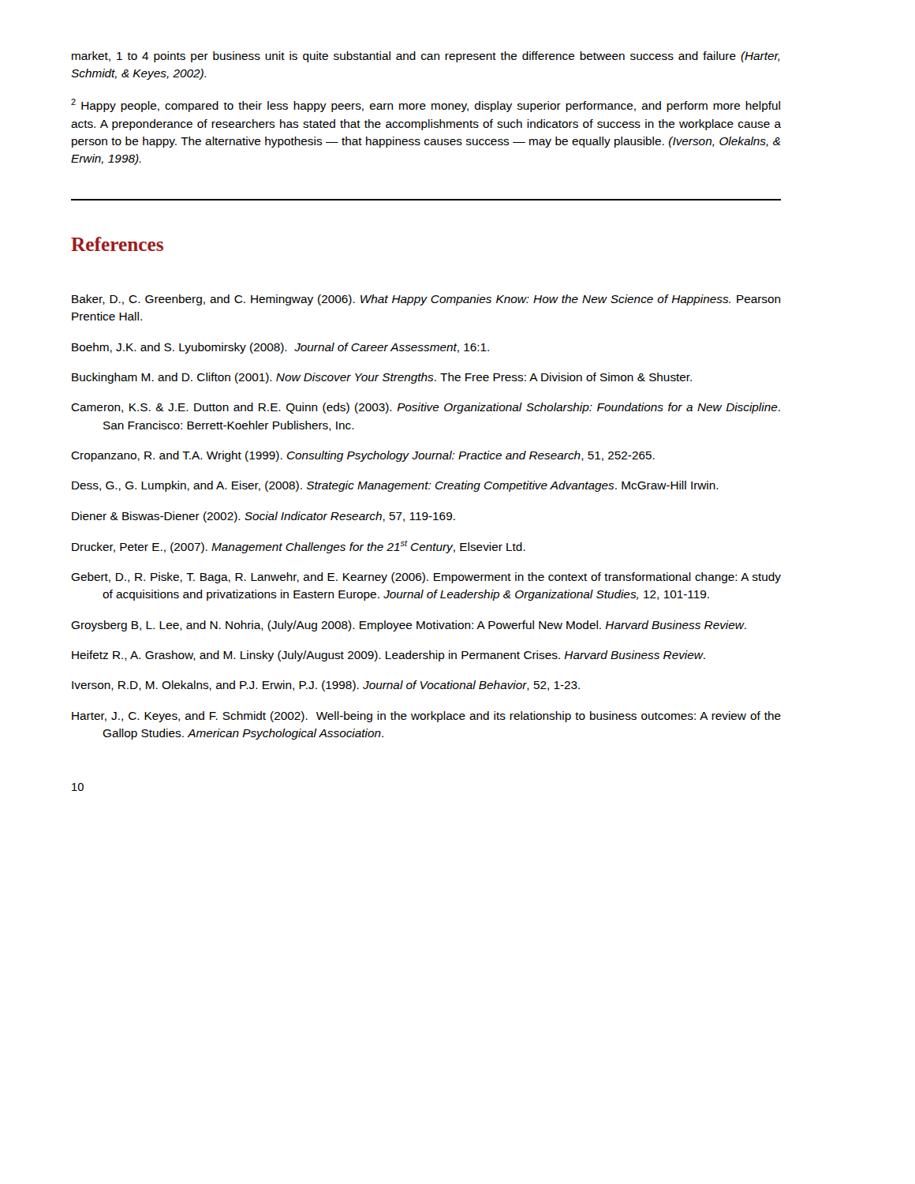market, 1 to 4 points per business unit is quite substantial and can represent the difference between success and failure (Harter, Schmidt, & Keyes, 2002).
2 Happy people, compared to their less happy peers, earn more money, display superior performance, and perform more helpful acts. A preponderance of researchers has stated that the accomplishments of such indicators of success in the workplace cause a person to be happy. The alternative hypothesis — that happiness causes success — may be equally plausible. (Iverson, Olekalns, & Erwin, 1998).
References
Baker, D., C. Greenberg, and C. Hemingway (2006). What Happy Companies Know: How the New Science of Happiness. Pearson Prentice Hall.
Boehm, J.K. and S. Lyubomirsky (2008). Journal of Career Assessment, 16:1.
Buckingham M. and D. Clifton (2001). Now Discover Your Strengths. The Free Press: A Division of Simon & Shuster.
Cameron, K.S. & J.E. Dutton and R.E. Quinn (eds) (2003). Positive Organizational Scholarship: Foundations for a New Discipline. San Francisco: Berrett-Koehler Publishers, Inc.
Cropanzano, R. and T.A. Wright (1999). Consulting Psychology Journal: Practice and Research, 51, 252-265.
Dess, G., G. Lumpkin, and A. Eiser, (2008). Strategic Management: Creating Competitive Advantages. McGraw-Hill Irwin.
Diener & Biswas-Diener (2002). Social Indicator Research, 57, 119-169.
Drucker, Peter E., (2007). Management Challenges for the 21st Century, Elsevier Ltd.
Gebert, D., R. Piske, T. Baga, R. Lanwehr, and E. Kearney (2006). Empowerment in the context of transformational change: A study of acquisitions and privatizations in Eastern Europe. Journal of Leadership & Organizational Studies, 12, 101-119.
Groysberg B, L. Lee, and N. Nohria, (July/Aug 2008). Employee Motivation: A Powerful New Model. Harvard Business Review.
Heifetz R., A. Grashow, and M. Linsky (July/August 2009). Leadership in Permanent Crises. Harvard Business Review.
Iverson, R.D, M. Olekalns, and P.J. Erwin, P.J. (1998). Journal of Vocational Behavior, 52, 1-23.
Harter, J., C. Keyes, and F. Schmidt (2002). Well-being in the workplace and its relationship to business outcomes: A review of the Gallop Studies. American Psychological Association.
10